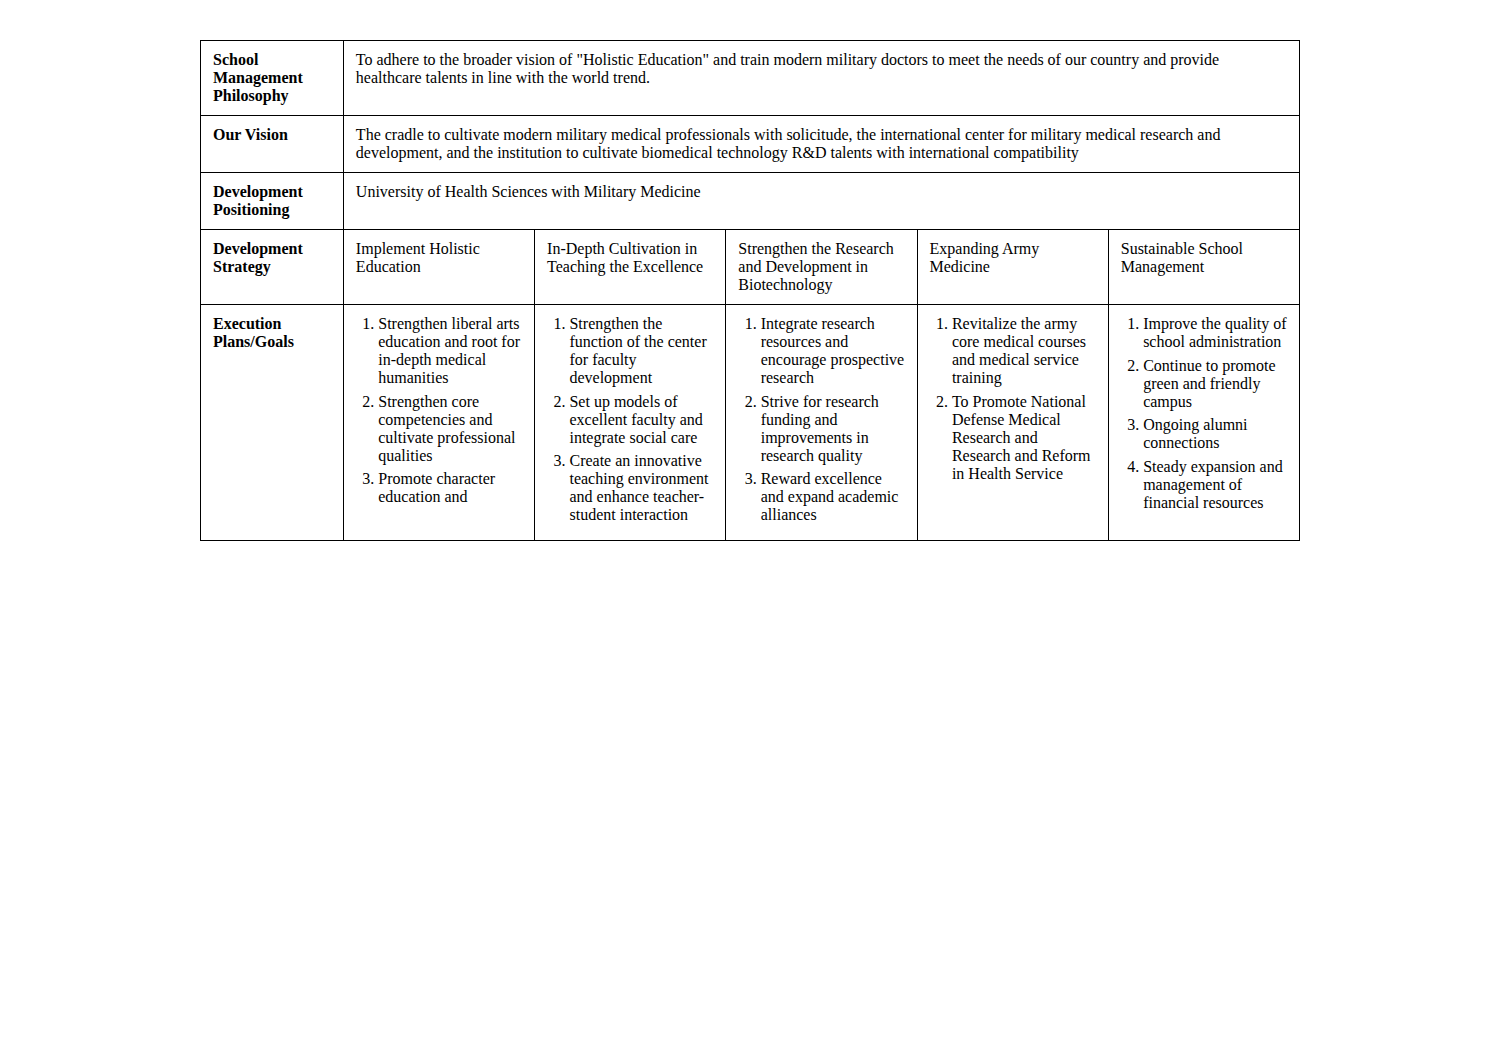| School Management Philosophy | To adhere to the broader vision of "Holistic Education" and train modern military doctors to meet the needs of our country and provide healthcare talents in line with the world trend. |
| Our Vision | The cradle to cultivate modern military medical professionals with solicitude, the international center for military medical research and development, and the institution to cultivate biomedical technology R&D talents with international compatibility |
| Development Positioning | University of Health Sciences with Military Medicine |
| Development Strategy | Implement Holistic Education | In-Depth Cultivation in Teaching the Excellence | Strengthen the Research and Development in Biotechnology | Expanding Army Medicine | Sustainable School Management |
| Execution Plans/Goals | Strengthen liberal arts education and root for in-depth medical humanities Strengthen core competencies and cultivate professional qualities Promote character education and | Strengthen the function of the center for faculty development Set up models of excellent faculty and integrate social care Create an innovative teaching environment and enhance teacher-student interaction | Integrate research resources and encourage prospective research Strive for research funding and improvements in research quality Reward excellence and expand academic alliances | Revitalize the army core medical courses and medical service training To Promote National Defense Medical Research and Research and Reform in Health Service | Improve the quality of school administration Continue to promote green and friendly campus Ongoing alumni connections Steady expansion and management of financial resources |